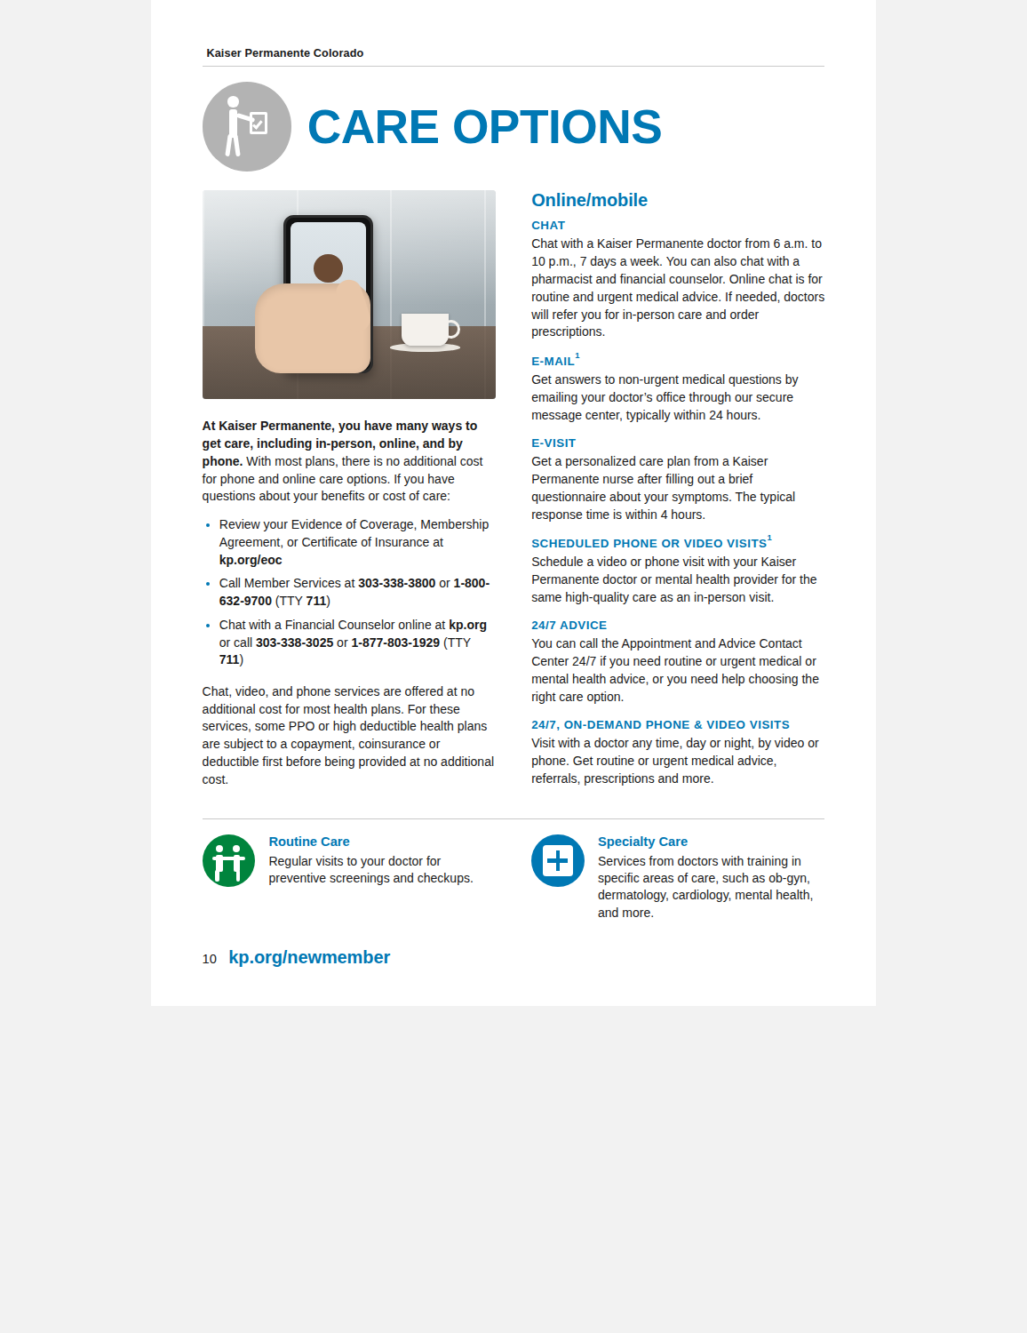Kaiser Permanente Colorado
CARE OPTIONS
At Kaiser Permanente, you have many ways to get care, including in-person, online, and by phone. With most plans, there is no additional cost for phone and online care options. If you have questions about your benefits or cost of care:
Review your Evidence of Coverage, Membership Agreement, or Certificate of Insurance at kp.org/eoc
Call Member Services at 303-338-3800 or 1-800-632-9700 (TTY 711)
Chat with a Financial Counselor online at kp.org or call 303-338-3025 or 1-877-803-1929 (TTY 711)
Chat, video, and phone services are offered at no additional cost for most health plans. For these services, some PPO or high deductible health plans are subject to a copayment, coinsurance or deductible first before being provided at no additional cost.
Online/mobile
Chat
Chat with a Kaiser Permanente doctor from 6 a.m. to 10 p.m., 7 days a week. You can also chat with a pharmacist and financial counselor. Online chat is for routine and urgent medical advice. If needed, doctors will refer you for in-person care and order prescriptions.
E-mail1
Get answers to non-urgent medical questions by emailing your doctor’s office through our secure message center, typically within 24 hours.
E-visit
Get a personalized care plan from a Kaiser Permanente nurse after filling out a brief questionnaire about your symptoms. The typical response time is within 4 hours.
Scheduled phone or video visits1
Schedule a video or phone visit with your Kaiser Permanente doctor or mental health provider for the same high-quality care as an in-person visit.
24/7 advice
You can call the Appointment and Advice Contact Center 24/7 if you need routine or urgent medical or mental health advice, or you need help choosing the right care option.
24/7, on-demand phone & video visits
Visit with a doctor any time, day or night, by video or phone. Get routine or urgent medical advice, referrals, prescriptions and more.
Routine Care
Regular visits to your doctor for preventive screenings and checkups.
Specialty Care
Services from doctors with training in specific areas of care, such as ob-gyn, dermatology, cardiology, mental health, and more.
10 kp.org/newmember